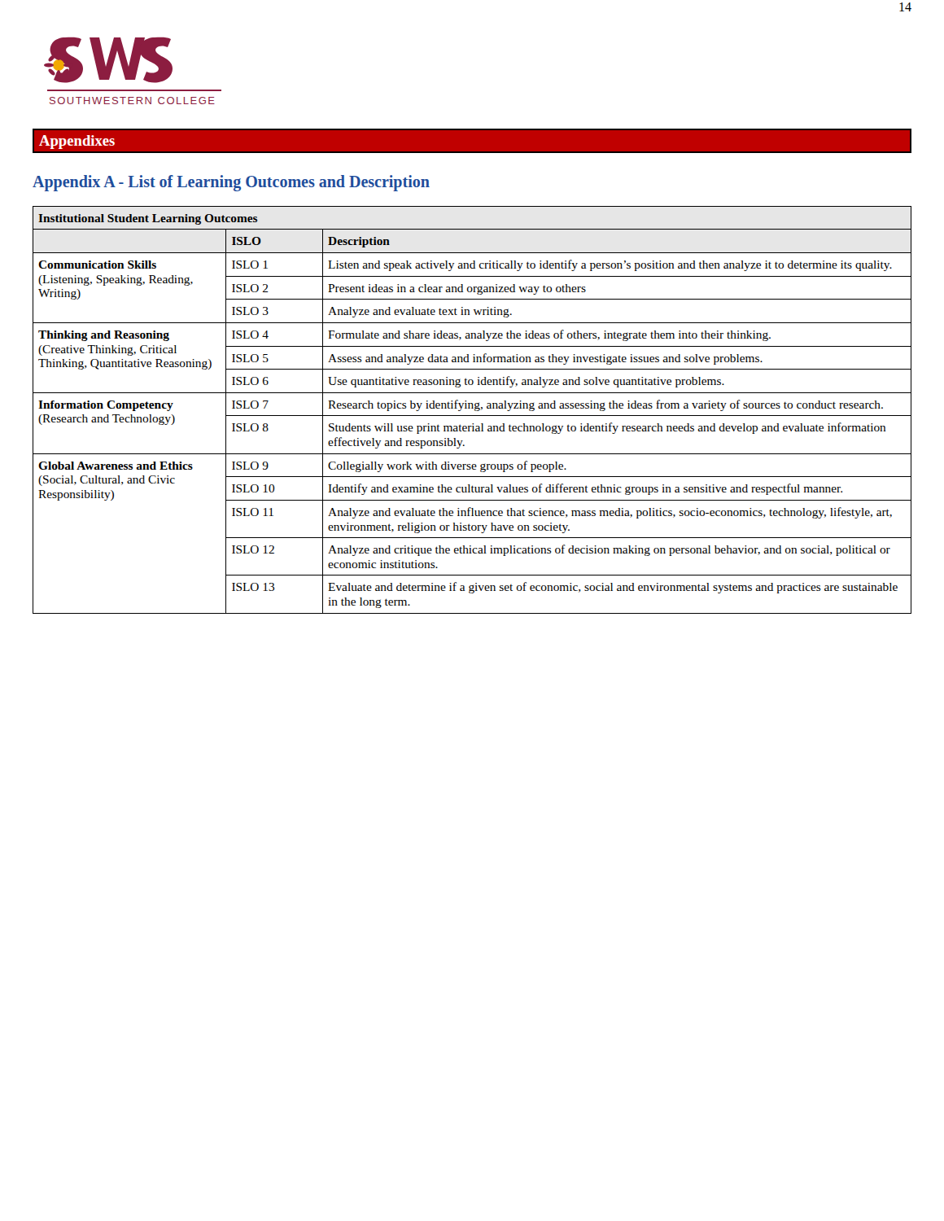14
SOUTHWESTERN COLLEGE
Appendixes
Appendix A - List of Learning Outcomes and Description
| Institutional Student Learning Outcomes |
| | ISLO | Description |
| Communication Skills (Listening, Speaking, Reading, Writing) | ISLO 1 | Listen and speak actively and critically to identify a person’s position and then analyze it to determine its quality. |
| ISLO 2 | Present ideas in a clear and organized way to others |
| ISLO 3 | Analyze and evaluate text in writing. |
| Thinking and Reasoning (Creative Thinking, Critical Thinking, Quantitative Reasoning) | ISLO 4 | Formulate and share ideas, analyze the ideas of others, integrate them into their thinking. |
| ISLO 5 | Assess and analyze data and information as they investigate issues and solve problems. |
| ISLO 6 | Use quantitative reasoning to identify, analyze and solve quantitative problems. |
| Information Competency (Research and Technology) | ISLO 7 | Research topics by identifying, analyzing and assessing the ideas from a variety of sources to conduct research. |
| ISLO 8 | Students will use print material and technology to identify research needs and develop and evaluate information effectively and responsibly. |
| Global Awareness and Ethics (Social, Cultural, and Civic Responsibility) | ISLO 9 | Collegially work with diverse groups of people. |
| ISLO 10 | Identify and examine the cultural values of different ethnic groups in a sensitive and respectful manner. |
| ISLO 11 | Analyze and evaluate the influence that science, mass media, politics, socio-economics, technology, lifestyle, art, environment, religion or history have on society. |
| ISLO 12 | Analyze and critique the ethical implications of decision making on personal behavior, and on social, political or economic institutions. |
| ISLO 13 | Evaluate and determine if a given set of economic, social and environmental systems and practices are sustainable in the long term. |